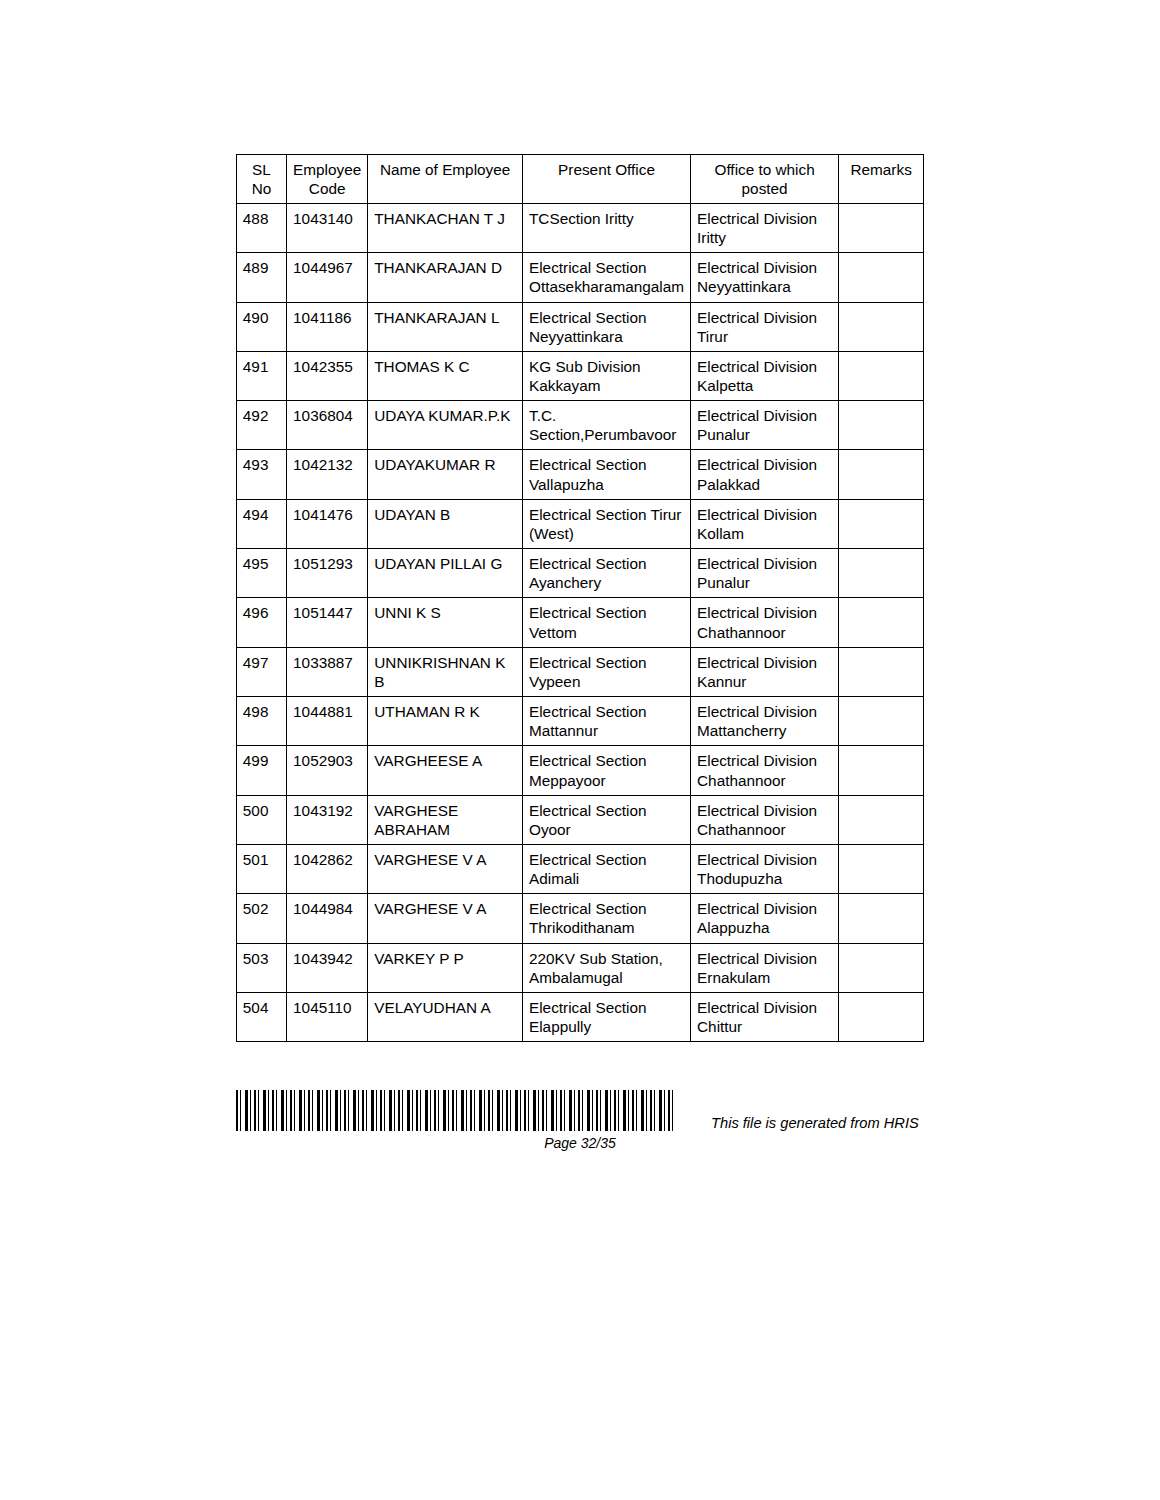| SL No | Employee Code | Name of Employee | Present Office | Office to which posted | Remarks |
| --- | --- | --- | --- | --- | --- |
| 488 | 1043140 | THANKACHAN T J | TCSection Iritty | Electrical Division Iritty | |
| 489 | 1044967 | THANKARAJAN D | Electrical Section Ottasekharamangalam | Electrical Division Neyyattinkara | |
| 490 | 1041186 | THANKARAJAN L | Electrical Section Neyyattinkara | Electrical Division Tirur | |
| 491 | 1042355 | THOMAS K C | KG Sub Division Kakkayam | Electrical Division Kalpetta | |
| 492 | 1036804 | UDAYA KUMAR.P.K | T.C. Section,Perumbavoor | Electrical Division Punalur | |
| 493 | 1042132 | UDAYAKUMAR R | Electrical Section Vallapuzha | Electrical Division Palakkad | |
| 494 | 1041476 | UDAYAN B | Electrical Section Tirur (West) | Electrical Division Kollam | |
| 495 | 1051293 | UDAYAN PILLAI G | Electrical Section Ayanchery | Electrical Division Punalur | |
| 496 | 1051447 | UNNI K S | Electrical Section Vettom | Electrical Division Chathannoor | |
| 497 | 1033887 | UNNIKRISHNAN K B | Electrical Section Vypeen | Electrical Division Kannur | |
| 498 | 1044881 | UTHAMAN R K | Electrical Section Mattannur | Electrical Division Mattancherry | |
| 499 | 1052903 | VARGHEESE A | Electrical Section Meppayoor | Electrical Division Chathannoor | |
| 500 | 1043192 | VARGHESE ABRAHAM | Electrical Section Oyoor | Electrical Division Chathannoor | |
| 501 | 1042862 | VARGHESE V A | Electrical Section Adimali | Electrical Division Thodupuzha | |
| 502 | 1044984 | VARGHESE V A | Electrical Section Thrikodithanam | Electrical Division Alappuzha | |
| 503 | 1043942 | VARKEY P P | 220KV Sub Station, Ambalamugal | Electrical Division Ernakulam | |
| 504 | 1045110 | VELAYUDHAN A | Electrical Section Elappully | Electrical Division Chittur | |
This file is generated from HRIS
Page 32/35